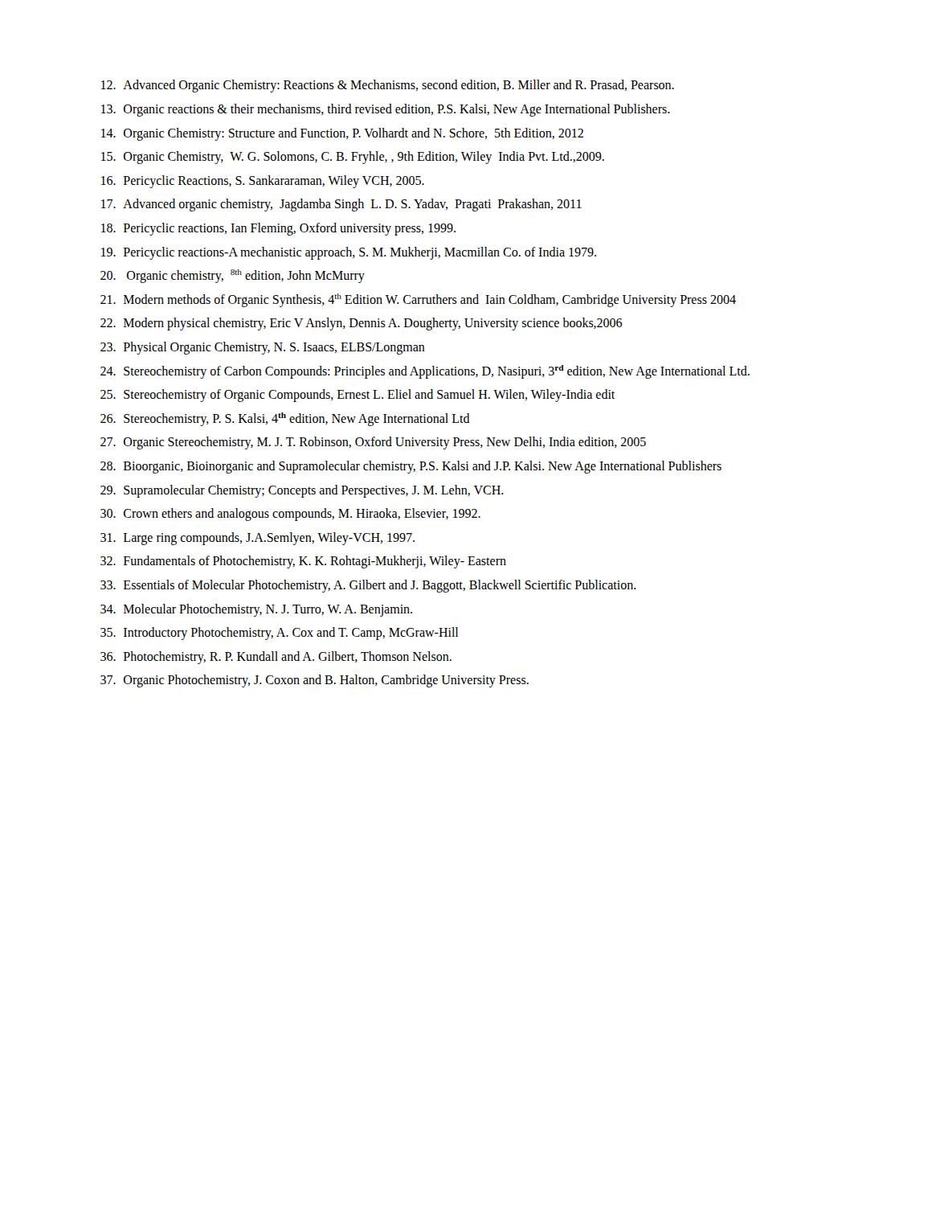Advanced Organic Chemistry: Reactions & Mechanisms, second edition, B. Miller and R. Prasad, Pearson.
Organic reactions & their mechanisms, third revised edition, P.S. Kalsi, New Age International Publishers.
Organic Chemistry: Structure and Function, P. Volhardt and N. Schore, 5th Edition, 2012
Organic Chemistry, W. G. Solomons, C. B. Fryhle, , 9th Edition, Wiley India Pvt. Ltd.,2009.
Pericyclic Reactions, S. Sankararaman, Wiley VCH, 2005.
Advanced organic chemistry, Jagdamba Singh L. D. S. Yadav, Pragati Prakashan, 2011
Pericyclic reactions, Ian Fleming, Oxford university press, 1999.
Pericyclic reactions-A mechanistic approach, S. M. Mukherji, Macmillan Co. of India 1979.
Organic chemistry, 8th edition, John McMurry
Modern methods of Organic Synthesis, 4th Edition W. Carruthers and Iain Coldham, Cambridge University Press 2004
Modern physical chemistry, Eric V Anslyn, Dennis A. Dougherty, University science books,2006
Physical Organic Chemistry, N. S. Isaacs, ELBS/Longman
Stereochemistry of Carbon Compounds: Principles and Applications, D, Nasipuri, 3rd edition, New Age International Ltd.
Stereochemistry of Organic Compounds, Ernest L. Eliel and Samuel H. Wilen, Wiley-India edit
Stereochemistry, P. S. Kalsi, 4th edition, New Age International Ltd
Organic Stereochemistry, M. J. T. Robinson, Oxford University Press, New Delhi, India edition, 2005
Bioorganic, Bioinorganic and Supramolecular chemistry, P.S. Kalsi and J.P. Kalsi. New Age International Publishers
Supramolecular Chemistry; Concepts and Perspectives, J. M. Lehn, VCH.
Crown ethers and analogous compounds, M. Hiraoka, Elsevier, 1992.
Large ring compounds, J.A.Semlyen, Wiley-VCH, 1997.
Fundamentals of Photochemistry, K. K. Rohtagi-Mukherji, Wiley- Eastern
Essentials of Molecular Photochemistry, A. Gilbert and J. Baggott, Blackwell Sciertific Publication.
Molecular Photochemistry, N. J. Turro, W. A. Benjamin.
Introductory Photochemistry, A. Cox and T. Camp, McGraw-Hill
Photochemistry, R. P. Kundall and A. Gilbert, Thomson Nelson.
Organic Photochemistry, J. Coxon and B. Halton, Cambridge University Press.